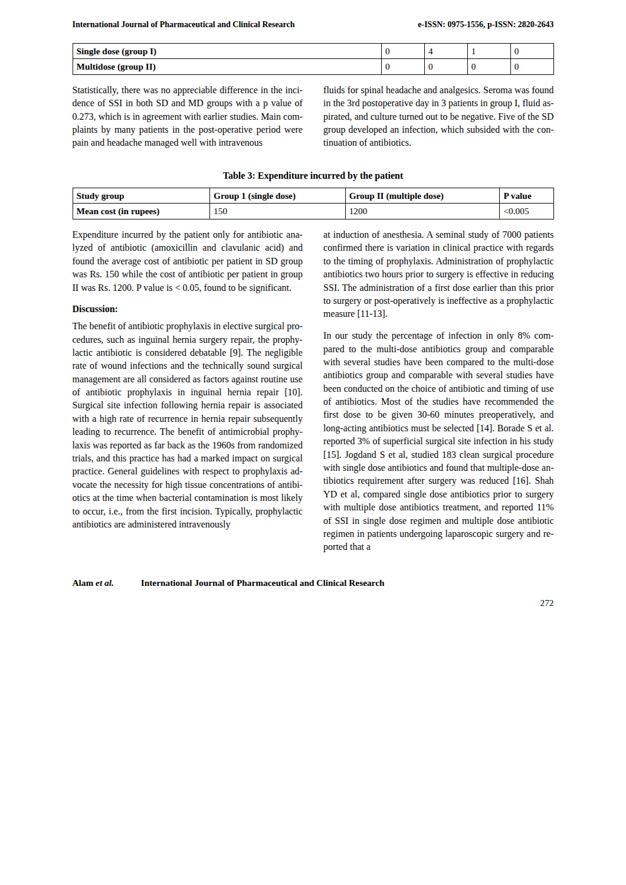International Journal of Pharmaceutical and Clinical Research e-ISSN: 0975-1556, p-ISSN: 2820-2643
| Single dose (group I) | 0 | 4 | 1 | 0 |
| Multidose (group II) | 0 | 0 | 0 | 0 |
Statistically, there was no appreciable difference in the incidence of SSI in both SD and MD groups with a p value of 0.273, which is in agreement with earlier studies. Main complaints by many patients in the post-operative period were pain and headache managed well with intravenous
fluids for spinal headache and analgesics. Seroma was found in the 3rd postoperative day in 3 patients in group I, fluid aspirated, and culture turned out to be negative. Five of the SD group developed an infection, which subsided with the continuation of antibiotics.
Table 3: Expenditure incurred by the patient
| Study group | Group 1 (single dose) | Group II (multiple dose) | P value |
| --- | --- | --- | --- |
| Mean cost (in rupees) | 150 | 1200 | <0.005 |
Expenditure incurred by the patient only for antibiotic analyzed of antibiotic (amoxicillin and clavulanic acid) and found the average cost of antibiotic per patient in SD group was Rs. 150 while the cost of antibiotic per patient in group II was Rs. 1200. P value is < 0.05, found to be significant.
Discussion:
The benefit of antibiotic prophylaxis in elective surgical procedures, such as inguinal hernia surgery repair, the prophylactic antibiotic is considered debatable [9]. The negligible rate of wound infections and the technically sound surgical management are all considered as factors against routine use of antibiotic prophylaxis in inguinal hernia repair [10]. Surgical site infection following hernia repair is associated with a high rate of recurrence in hernia repair subsequently leading to recurrence. The benefit of antimicrobial prophylaxis was reported as far back as the 1960s from randomized trials, and this practice has had a marked impact on surgical practice. General guidelines with respect to prophylaxis advocate the necessity for high tissue concentrations of antibiotics at the time when bacterial contamination is most likely to occur, i.e., from the first incision. Typically, prophylactic antibiotics are administered intravenously
at induction of anesthesia. A seminal study of 7000 patients confirmed there is variation in clinical practice with regards to the timing of prophylaxis. Administration of prophylactic antibiotics two hours prior to surgery is effective in reducing SSI. The administration of a first dose earlier than this prior to surgery or post-operatively is ineffective as a prophylactic measure [11-13].
In our study the percentage of infection in only 8% compared to the multi-dose antibiotics group and comparable with several studies have been compared to the multi-dose antibiotics group and comparable with several studies have been conducted on the choice of antibiotic and timing of use of antibiotics. Most of the studies have recommended the first dose to be given 30-60 minutes preoperatively, and long-acting antibiotics must be selected [14]. Borade S et al. reported 3% of superficial surgical site infection in his study [15]. Jogdand S et al, studied 183 clean surgical procedure with single dose antibiotics and found that multiple-dose antibiotics requirement after surgery was reduced [16]. Shah YD et al, compared single dose antibiotics prior to surgery with multiple dose antibiotics treatment, and reported 11% of SSI in single dose regimen and multiple dose antibiotic regimen in patients undergoing laparoscopic surgery and reported that a
Alam et al. International Journal of Pharmaceutical and Clinical Research
272